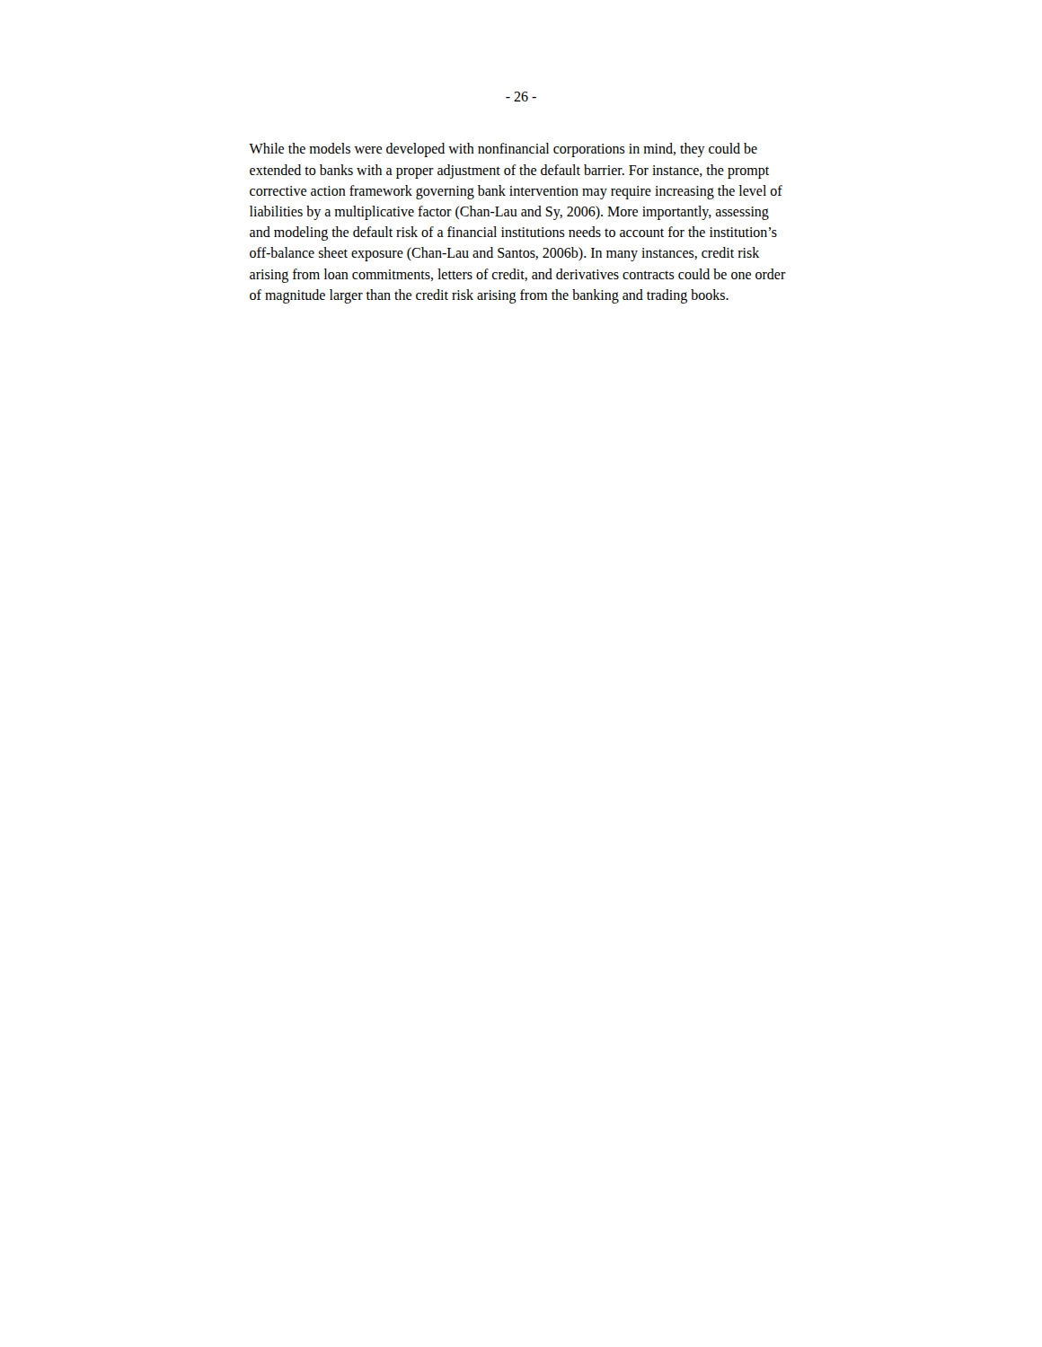- 26 -
While the models were developed with nonfinancial corporations in mind, they could be extended to banks with a proper adjustment of the default barrier. For instance, the prompt corrective action framework governing bank intervention may require increasing the level of liabilities by a multiplicative factor (Chan-Lau and Sy, 2006). More importantly, assessing and modeling the default risk of a financial institutions needs to account for the institution’s off-balance sheet exposure (Chan-Lau and Santos, 2006b). In many instances, credit risk arising from loan commitments, letters of credit, and derivatives contracts could be one order of magnitude larger than the credit risk arising from the banking and trading books.